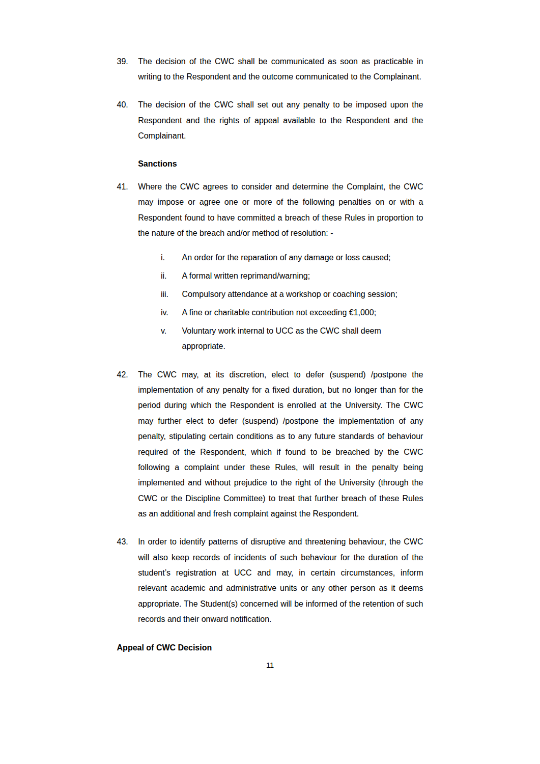The decision of the CWC shall be communicated as soon as practicable in writing to the Respondent and the outcome communicated to the Complainant.
The decision of the CWC shall set out any penalty to be imposed upon the Respondent and the rights of appeal available to the Respondent and the Complainant.
Sanctions
Where the CWC agrees to consider and determine the Complaint, the CWC may impose or agree one or more of the following penalties on or with a Respondent found to have committed a breach of these Rules in proportion to the nature of the breach and/or method of resolution: -
An order for the reparation of any damage or loss caused;
A formal written reprimand/warning;
Compulsory attendance at a workshop or coaching session;
A fine or charitable contribution not exceeding €1,000;
Voluntary work internal to UCC as the CWC shall deem appropriate.
The CWC may, at its discretion, elect to defer (suspend) /postpone the implementation of any penalty for a fixed duration, but no longer than for the period during which the Respondent is enrolled at the University. The CWC may further elect to defer (suspend) /postpone the implementation of any penalty, stipulating certain conditions as to any future standards of behaviour required of the Respondent, which if found to be breached by the CWC following a complaint under these Rules, will result in the penalty being implemented and without prejudice to the right of the University (through the CWC or the Discipline Committee) to treat that further breach of these Rules as an additional and fresh complaint against the Respondent.
In order to identify patterns of disruptive and threatening behaviour, the CWC will also keep records of incidents of such behaviour for the duration of the student’s registration at UCC and may, in certain circumstances, inform relevant academic and administrative units or any other person as it deems appropriate. The Student(s) concerned will be informed of the retention of such records and their onward notification.
Appeal of CWC Decision
11